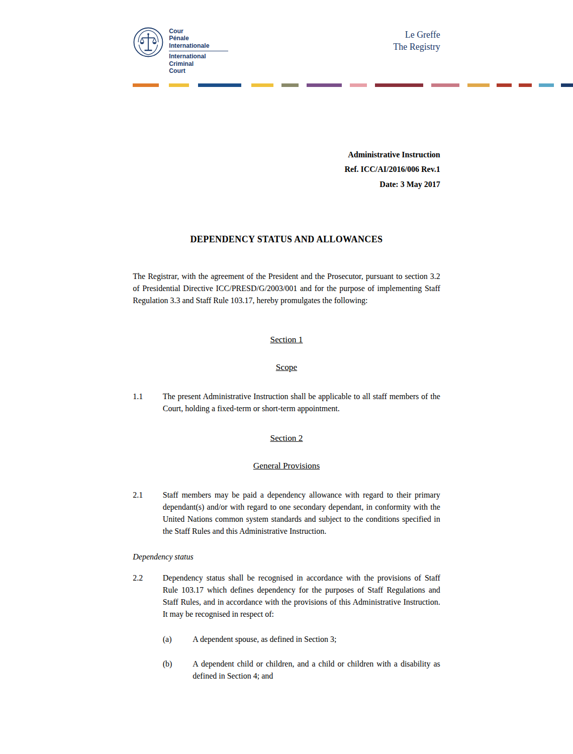Cour
Pénale
Internationale
International
Criminal
Court
Le Greffe
The Registry
Administrative Instruction
Ref. ICC/AI/2016/006 Rev.1
Date: 3 May 2017
Dependency Status and Allowances
The Registrar, with the agreement of the President and the Prosecutor, pursuant to section 3.2 of Presidential Directive ICC/PRESD/G/2003/001 and for the purpose of implementing Staff Regulation 3.3 and Staff Rule 103.17, hereby promulgates the following:
Section 1
Scope
1.1 The present Administrative Instruction shall be applicable to all staff members of the Court, holding a fixed-term or short-term appointment.
Section 2
General Provisions
2.1 Staff members may be paid a dependency allowance with regard to their primary dependant(s) and/or with regard to one secondary dependant, in conformity with the United Nations common system standards and subject to the conditions specified in the Staff Rules and this Administrative Instruction.
Dependency status
2.2 Dependency status shall be recognised in accordance with the provisions of Staff Rule 103.17 which defines dependency for the purposes of Staff Regulations and Staff Rules, and in accordance with the provisions of this Administrative Instruction. It may be recognised in respect of:
(a) A dependent spouse, as defined in Section 3;
(b) A dependent child or children, and a child or children with a disability as defined in Section 4; and